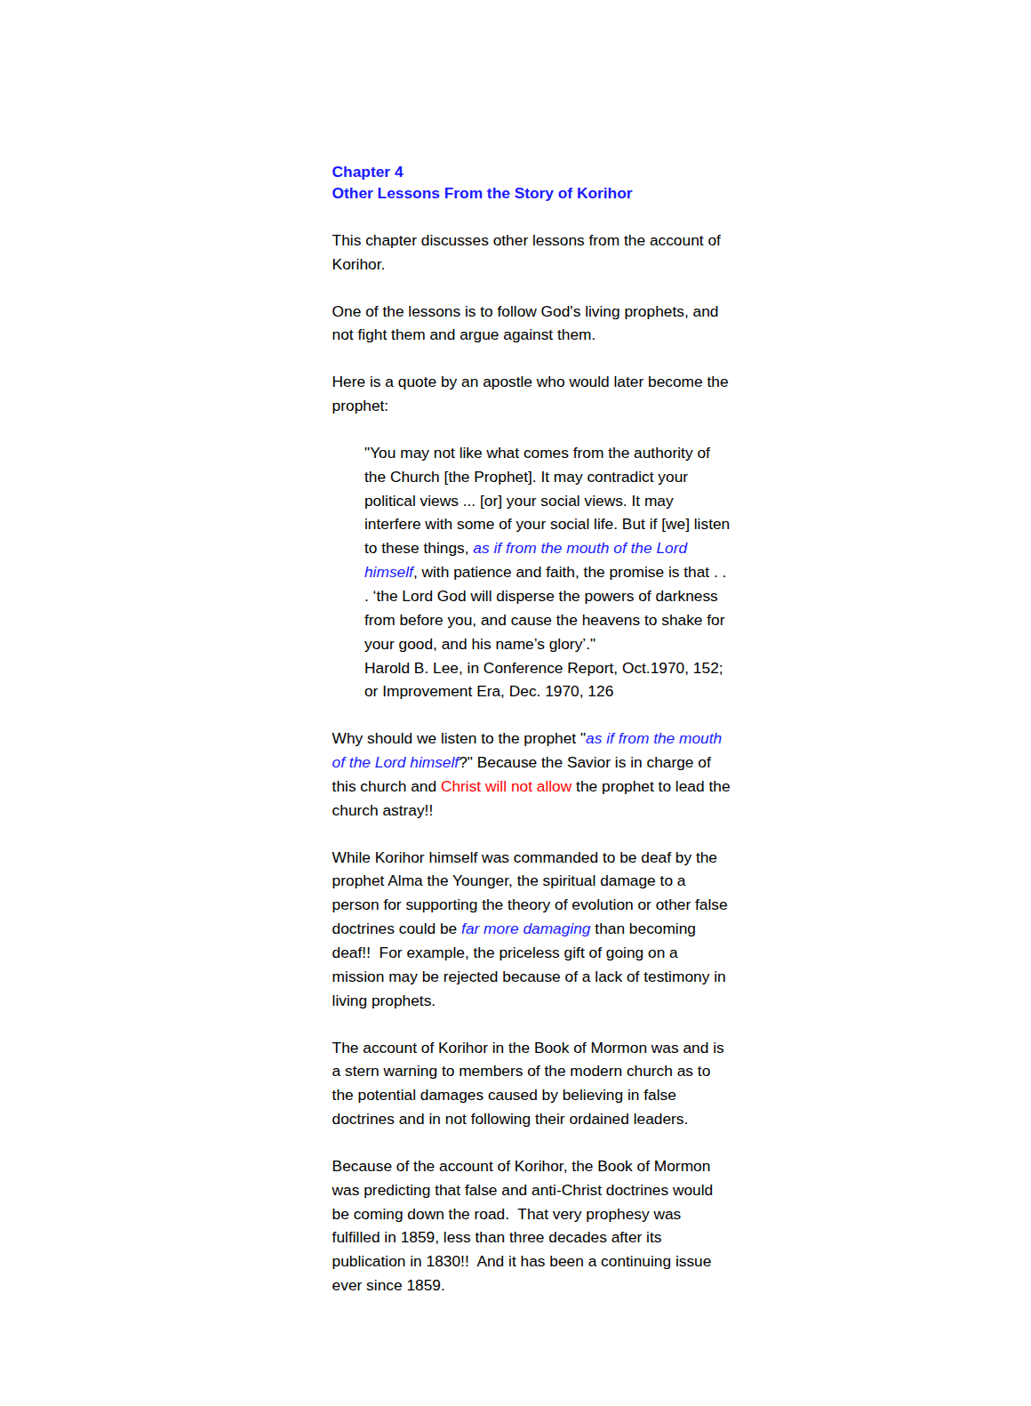Chapter 4 Other Lessons From the Story of Korihor
This chapter discusses other lessons from the account of Korihor.
One of the lessons is to follow God's living prophets, and not fight them and argue against them.
Here is a quote by an apostle who would later become the prophet:
"You may not like what comes from the authority of the Church [the Prophet]. It may contradict your political views ... [or] your social views. It may interfere with some of your social life. But if [we] listen to these things, as if from the mouth of the Lord himself, with patience and faith, the promise is that . . . ‘the Lord God will disperse the powers of darkness from before you, and cause the heavens to shake for your good, and his name’s glory’."
Harold B. Lee, in Conference Report, Oct.1970, 152; or Improvement Era, Dec. 1970, 126
Why should we listen to the prophet "as if from the mouth of the Lord himself?" Because the Savior is in charge of this church and Christ will not allow the prophet to lead the church astray!!
While Korihor himself was commanded to be deaf by the prophet Alma the Younger, the spiritual damage to a person for supporting the theory of evolution or other false doctrines could be far more damaging than becoming deaf!! For example, the priceless gift of going on a mission may be rejected because of a lack of testimony in living prophets.
The account of Korihor in the Book of Mormon was and is a stern warning to members of the modern church as to the potential damages caused by believing in false doctrines and in not following their ordained leaders.
Because of the account of Korihor, the Book of Mormon was predicting that false and anti-Christ doctrines would be coming down the road. That very prophesy was fulfilled in 1859, less than three decades after its publication in 1830!! And it has been a continuing issue ever since 1859.